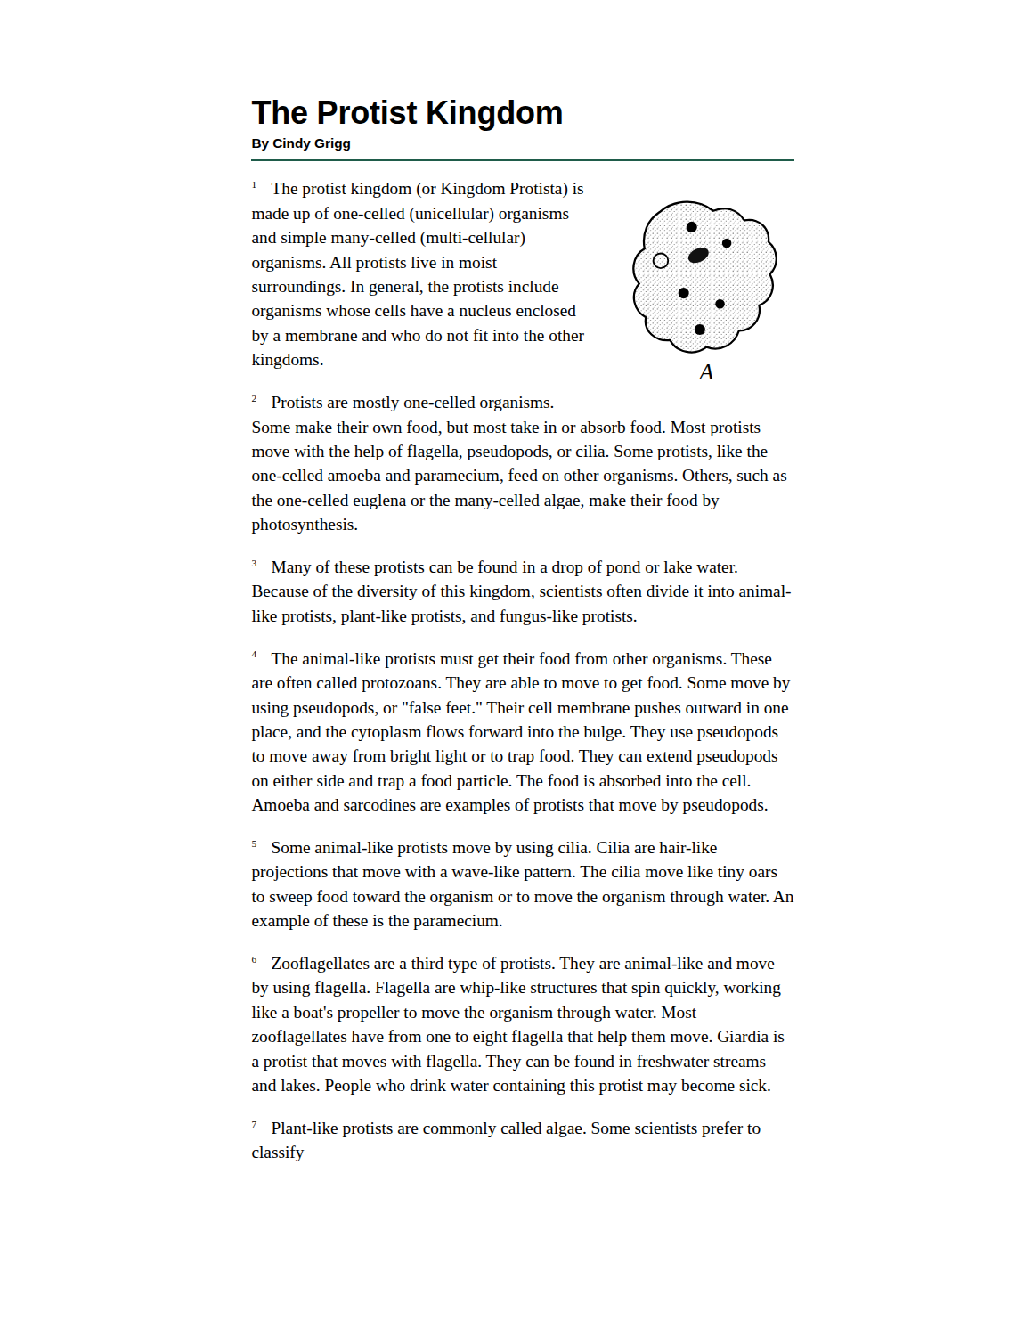The Protist Kingdom
By Cindy Grigg
A
1 The protist kingdom (or Kingdom Protista) is made up of one-celled (unicellular) organisms and simple many-celled (multi-cellular) organisms. All protists live in moist surroundings. In general, the protists include organisms whose cells have a nucleus enclosed by a membrane and who do not fit into the other kingdoms.
2 Protists are mostly one-celled organisms. Some make their own food, but most take in or absorb food. Most protists move with the help of flagella, pseudopods, or cilia. Some protists, like the one-celled amoeba and paramecium, feed on other organisms. Others, such as the one-celled euglena or the many-celled algae, make their food by photosynthesis.
3 Many of these protists can be found in a drop of pond or lake water. Because of the diversity of this kingdom, scientists often divide it into animal-like protists, plant-like protists, and fungus-like protists.
4 The animal-like protists must get their food from other organisms. These are often called protozoans. They are able to move to get food. Some move by using pseudopods, or "false feet." Their cell membrane pushes outward in one place, and the cytoplasm flows forward into the bulge. They use pseudopods to move away from bright light or to trap food. They can extend pseudopods on either side and trap a food particle. The food is absorbed into the cell. Amoeba and sarcodines are examples of protists that move by pseudopods.
5 Some animal-like protists move by using cilia. Cilia are hair-like projections that move with a wave-like pattern. The cilia move like tiny oars to sweep food toward the organism or to move the organism through water. An example of these is the paramecium.
6 Zooflagellates are a third type of protists. They are animal-like and move by using flagella. Flagella are whip-like structures that spin quickly, working like a boat's propeller to move the organism through water. Most zooflagellates have from one to eight flagella that help them move. Giardia is a protist that moves with flagella. They can be found in freshwater streams and lakes. People who drink water containing this protist may become sick.
7 Plant-like protists are commonly called algae. Some scientists prefer to classify